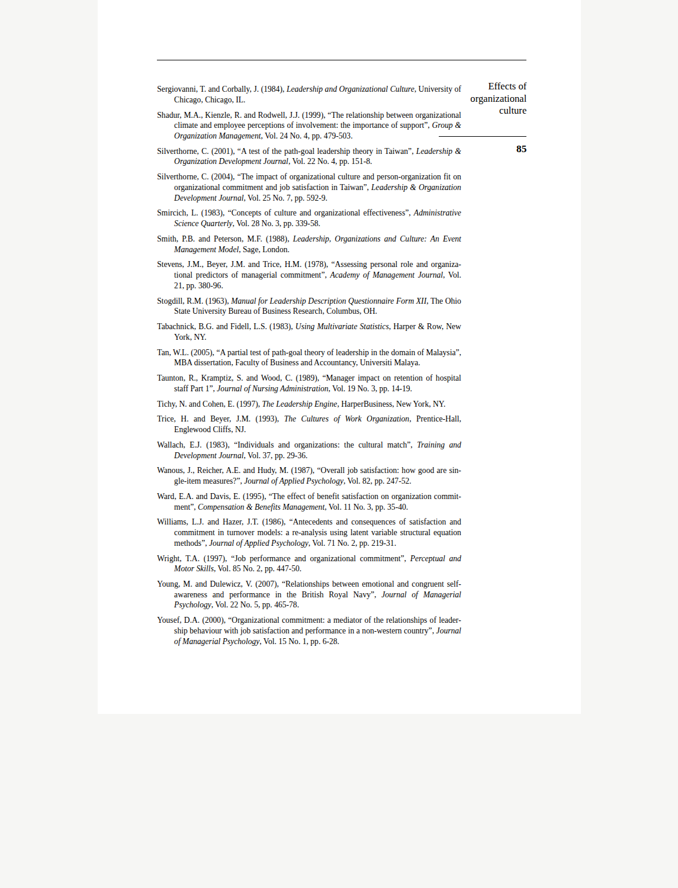Effects of
organizational
culture
85
Sergiovanni, T. and Corbally, J. (1984), Leadership and Organizational Culture, University of Chicago, Chicago, IL.
Shadur, M.A., Kienzle, R. and Rodwell, J.J. (1999), “The relationship between organizational climate and employee perceptions of involvement: the importance of support”, Group & Organization Management, Vol. 24 No. 4, pp. 479-503.
Silverthorne, C. (2001), “A test of the path-goal leadership theory in Taiwan”, Leadership & Organization Development Journal, Vol. 22 No. 4, pp. 151-8.
Silverthorne, C. (2004), “The impact of organizational culture and person-organization fit on organizational commitment and job satisfaction in Taiwan”, Leadership & Organization Development Journal, Vol. 25 No. 7, pp. 592-9.
Smircich, L. (1983), “Concepts of culture and organizational effectiveness”, Administrative Science Quarterly, Vol. 28 No. 3, pp. 339-58.
Smith, P.B. and Peterson, M.F. (1988), Leadership, Organizations and Culture: An Event Management Model, Sage, London.
Stevens, J.M., Beyer, J.M. and Trice, H.M. (1978), “Assessing personal role and organizational predictors of managerial commitment”, Academy of Management Journal, Vol. 21, pp. 380-96.
Stogdill, R.M. (1963), Manual for Leadership Description Questionnaire Form XII, The Ohio State University Bureau of Business Research, Columbus, OH.
Tabachnick, B.G. and Fidell, L.S. (1983), Using Multivariate Statistics, Harper & Row, New York, NY.
Tan, W.L. (2005), “A partial test of path-goal theory of leadership in the domain of Malaysia”, MBA dissertation, Faculty of Business and Accountancy, Universiti Malaya.
Taunton, R., Kramptiz, S. and Wood, C. (1989), “Manager impact on retention of hospital staff Part 1”, Journal of Nursing Administration, Vol. 19 No. 3, pp. 14-19.
Tichy, N. and Cohen, E. (1997), The Leadership Engine, HarperBusiness, New York, NY.
Trice, H. and Beyer, J.M. (1993), The Cultures of Work Organization, Prentice-Hall, Englewood Cliffs, NJ.
Wallach, E.J. (1983), “Individuals and organizations: the cultural match”, Training and Development Journal, Vol. 37, pp. 29-36.
Wanous, J., Reicher, A.E. and Hudy, M. (1987), “Overall job satisfaction: how good are single-item measures?”, Journal of Applied Psychology, Vol. 82, pp. 247-52.
Ward, E.A. and Davis, E. (1995), “The effect of benefit satisfaction on organization commitment”, Compensation & Benefits Management, Vol. 11 No. 3, pp. 35-40.
Williams, L.J. and Hazer, J.T. (1986), “Antecedents and consequences of satisfaction and commitment in turnover models: a re-analysis using latent variable structural equation methods”, Journal of Applied Psychology, Vol. 71 No. 2, pp. 219-31.
Wright, T.A. (1997), “Job performance and organizational commitment”, Perceptual and Motor Skills, Vol. 85 No. 2, pp. 447-50.
Young, M. and Dulewicz, V. (2007), “Relationships between emotional and congruent self-awareness and performance in the British Royal Navy”, Journal of Managerial Psychology, Vol. 22 No. 5, pp. 465-78.
Yousef, D.A. (2000), “Organizational commitment: a mediator of the relationships of leadership behaviour with job satisfaction and performance in a non-western country”, Journal of Managerial Psychology, Vol. 15 No. 1, pp. 6-28.